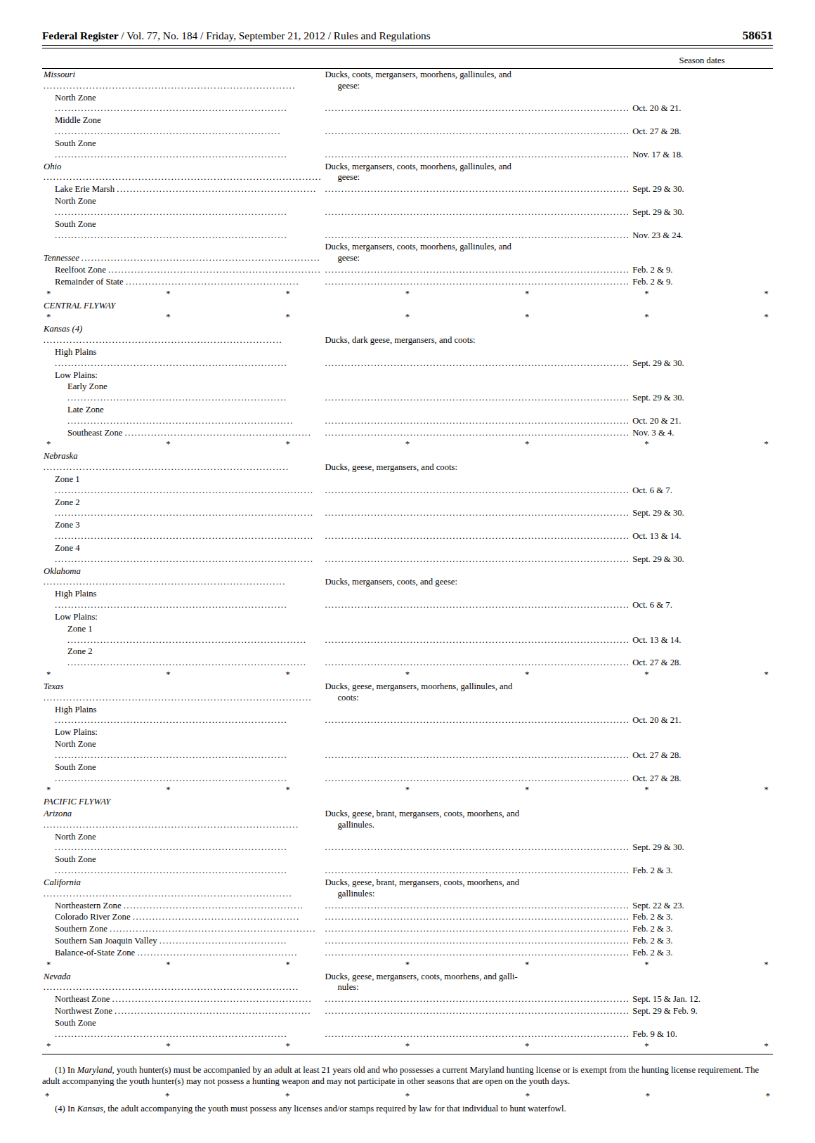Federal Register / Vol. 77, No. 184 / Friday, September 21, 2012 / Rules and Regulations
58651
| | | Season dates |
| Missouri ............................................................................. | Ducks, coots, mergansers, moorhens, gallinules, and geese: | |
| North Zone ....................................................................... | ............................................................................................. | Oct. 20 & 21. |
| Middle Zone ..................................................................... | ............................................................................................. | Oct. 27 & 28. |
| South Zone ....................................................................... | ............................................................................................. | Nov. 17 & 18. |
| Ohio ..................................................................................... | Ducks, mergansers, coots, moorhens, gallinules, and geese: | |
| Lake Erie Marsh ............................................................. | ............................................................................................. | Sept. 29 & 30. |
| North Zone ....................................................................... | ............................................................................................. | Sept. 29 & 30. |
| South Zone ....................................................................... | ............................................................................................. | Nov. 23 & 24. |
| Tennessee ......................................................................... | Ducks, mergansers, coots, moorhens, gallinules, and geese: | |
| Reelfoot Zone ................................................................. | ............................................................................................. | Feb. 2 & 9. |
| Remainder of State ..................................................... | ............................................................................................. | Feb. 2 & 9. |
| * * * * * * * |
| CENTRAL FLYWAY |
| * * * * * * * |
| Kansas (4) ......................................................................... | Ducks, dark geese, mergansers, and coots: | |
| High Plains ....................................................................... | ............................................................................................. | Sept. 29 & 30. |
| Low Plains: | | |
| Early Zone ................................................................... | ............................................................................................. | Sept. 29 & 30. |
| Late Zone ..................................................................... | ............................................................................................. | Oct. 20 & 21. |
| Southeast Zone ......................................................... | ............................................................................................. | Nov. 3 & 4. |
| * * * * * * * |
| Nebraska ........................................................................... | Ducks, geese, mergansers, and coots: | |
| Zone 1 ............................................................................... | ............................................................................................. | Oct. 6 & 7. |
| Zone 2 ............................................................................... | ............................................................................................. | Sept. 29 & 30. |
| Zone 3 ............................................................................... | ............................................................................................. | Oct. 13 & 14. |
| Zone 4 ............................................................................... | ............................................................................................. | Sept. 29 & 30. |
| Oklahoma .......................................................................... | Ducks, mergansers, coots, and geese: | |
| High Plains ....................................................................... | ............................................................................................. | Oct. 6 & 7. |
| Low Plains: | | |
| Zone 1 ......................................................................... | ............................................................................................. | Oct. 13 & 14. |
| Zone 2 ......................................................................... | ............................................................................................. | Oct. 27 & 28. |
| * * * * * * * |
| Texas .................................................................................. | Ducks, geese, mergansers, moorhens, gallinules, and coots: | |
| High Plains ....................................................................... | ............................................................................................. | Oct. 20 & 21. |
| Low Plains: | | |
| North Zone ....................................................................... | ............................................................................................. | Oct. 27 & 28. |
| South Zone ....................................................................... | ............................................................................................. | Oct. 27 & 28. |
| * * * * * * * |
| PACIFIC FLYWAY |
| Arizona .............................................................................. | Ducks, geese, brant, mergansers, coots, moorhens, and gallinules. | |
| North Zone ....................................................................... | ............................................................................................. | Sept. 29 & 30. |
| South Zone ....................................................................... | ............................................................................................. | Feb. 2 & 3. |
| California ............................................................................ | Ducks, geese, brant, mergansers, coots, moorhens, and gallinules: | |
| Northeastern Zone ....................................................... | ............................................................................................. | Sept. 22 & 23. |
| Colorado River Zone ................................................... | ............................................................................................. | Feb. 2 & 3. |
| Southern Zone ............................................................... | ............................................................................................. | Feb. 2 & 3. |
| Southern San Joaquin Valley ....................................... | ............................................................................................. | Feb. 2 & 3. |
| Balance-of-State Zone ................................................. | ............................................................................................. | Feb. 2 & 3. |
| * * * * * * * |
| Nevada .............................................................................. | Ducks, geese, mergansers, coots, moorhens, and galli- nules: | |
| Northeast Zone ............................................................. | ............................................................................................. | Sept. 15 & Jan. 12. |
| Northwest Zone ............................................................ | ............................................................................................. | Sept. 29 & Feb. 9. |
| South Zone ....................................................................... | ............................................................................................. | Feb. 9 & 10. |
| * * * * * * * |
(1) In Maryland, youth hunter(s) must be accompanied by an adult at least 21 years old and who possesses a current Maryland hunting license or is exempt from the hunting license requirement. The adult accompanying the youth hunter(s) may not possess a hunting weapon and may not participate in other seasons that are open on the youth days.
*******
(4) In Kansas, the adult accompanying the youth must possess any licenses and/or stamps required by law for that individual to hunt waterfowl.